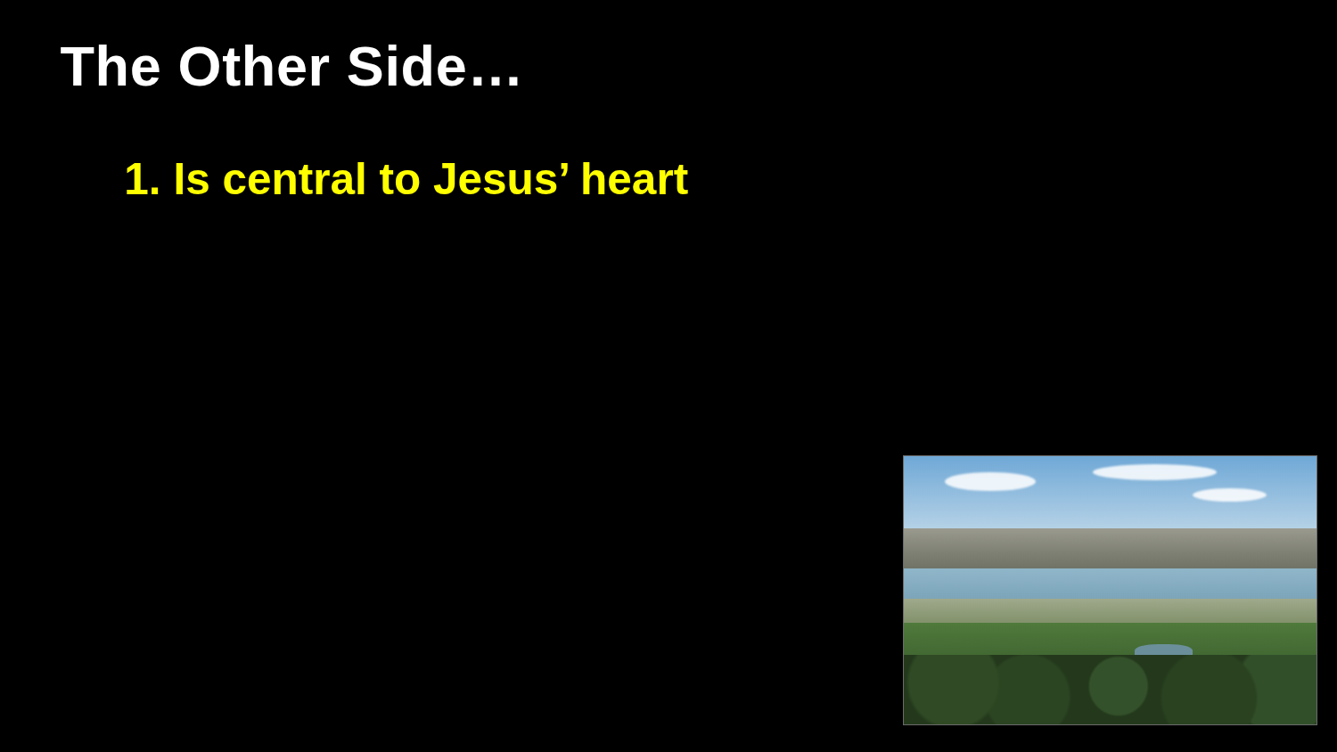The Other Side…
Is central to Jesus’ heart